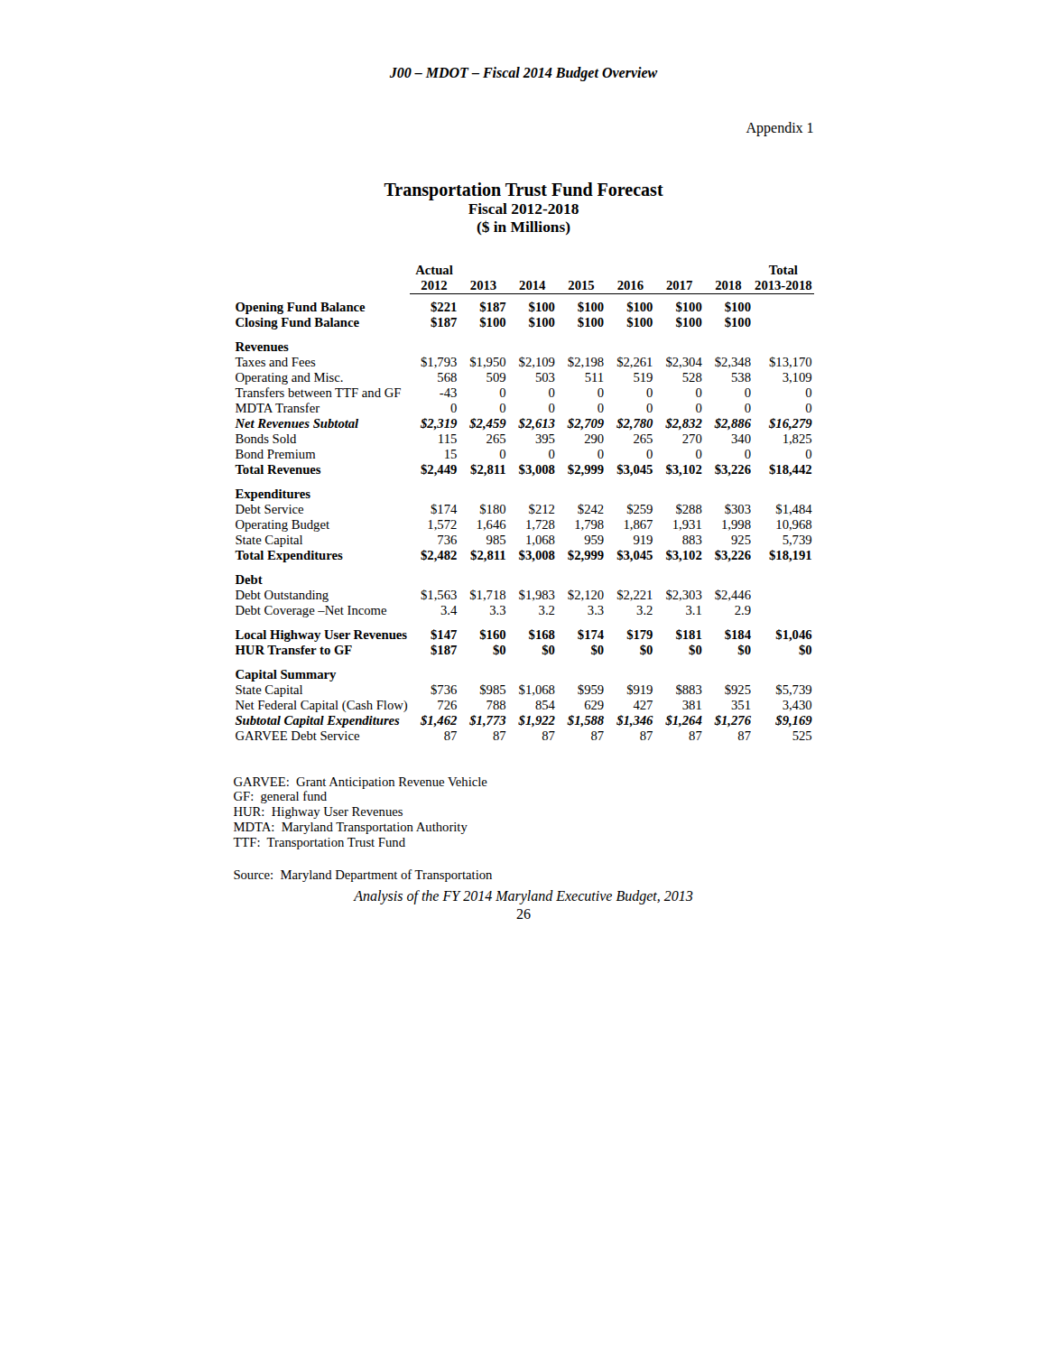J00 – MDOT – Fiscal 2014 Budget Overview
Appendix 1
Transportation Trust Fund Forecast
Fiscal 2012-2018
($ in Millions)
| | Actual | | | | | | | Total |
| | 2012 | 2013 | 2014 | 2015 | 2016 | 2017 | 2018 | 2013-2018 |
| Opening Fund Balance | $221 | $187 | $100 | $100 | $100 | $100 | $100 | |
| Closing Fund Balance | $187 | $100 | $100 | $100 | $100 | $100 | $100 | |
| Revenues | |
| Taxes and Fees | $1,793 | $1,950 | $2,109 | $2,198 | $2,261 | $2,304 | $2,348 | $13,170 |
| Operating and Misc. | 568 | 509 | 503 | 511 | 519 | 528 | 538 | 3,109 |
| Transfers between TTF and GF | -43 | 0 | 0 | 0 | 0 | 0 | 0 | 0 |
| MDTA Transfer | 0 | 0 | 0 | 0 | 0 | 0 | 0 | 0 |
| Net Revenues Subtotal | $2,319 | $2,459 | $2,613 | $2,709 | $2,780 | $2,832 | $2,886 | $16,279 |
| Bonds Sold | 115 | 265 | 395 | 290 | 265 | 270 | 340 | 1,825 |
| Bond Premium | 15 | 0 | 0 | 0 | 0 | 0 | 0 | 0 |
| Total Revenues | $2,449 | $2,811 | $3,008 | $2,999 | $3,045 | $3,102 | $3,226 | $18,442 |
| Expenditures | |
| Debt Service | $174 | $180 | $212 | $242 | $259 | $288 | $303 | $1,484 |
| Operating Budget | 1,572 | 1,646 | 1,728 | 1,798 | 1,867 | 1,931 | 1,998 | 10,968 |
| State Capital | 736 | 985 | 1,068 | 959 | 919 | 883 | 925 | 5,739 |
| Total Expenditures | $2,482 | $2,811 | $3,008 | $2,999 | $3,045 | $3,102 | $3,226 | $18,191 |
| Debt | |
| Debt Outstanding | $1,563 | $1,718 | $1,983 | $2,120 | $2,221 | $2,303 | $2,446 | |
| Debt Coverage –Net Income | 3.4 | 3.3 | 3.2 | 3.3 | 3.2 | 3.1 | 2.9 | |
| Local Highway User Revenues | $147 | $160 | $168 | $174 | $179 | $181 | $184 | $1,046 |
| HUR Transfer to GF | $187 | $0 | $0 | $0 | $0 | $0 | $0 | $0 |
| Capital Summary | |
| State Capital | $736 | $985 | $1,068 | $959 | $919 | $883 | $925 | $5,739 |
| Net Federal Capital (Cash Flow) | 726 | 788 | 854 | 629 | 427 | 381 | 351 | 3,430 |
| Subtotal Capital Expenditures | $1,462 | $1,773 | $1,922 | $1,588 | $1,346 | $1,264 | $1,276 | $9,169 |
| GARVEE Debt Service | 87 | 87 | 87 | 87 | 87 | 87 | 87 | 525 |
GARVEE: Grant Anticipation Revenue Vehicle
GF: general fund
HUR: Highway User Revenues
MDTA: Maryland Transportation Authority
TTF: Transportation Trust Fund
Source: Maryland Department of Transportation
Analysis of the FY 2014 Maryland Executive Budget, 2013
26